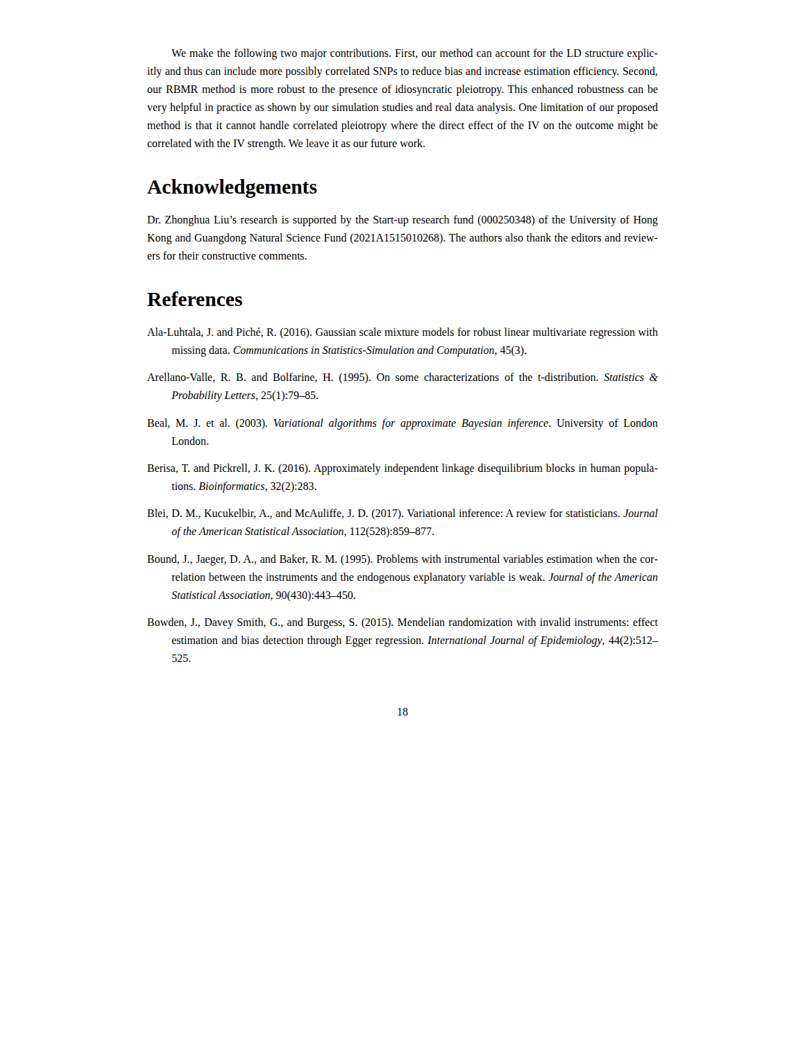We make the following two major contributions. First, our method can account for the LD structure explicitly and thus can include more possibly correlated SNPs to reduce bias and increase estimation efficiency. Second, our RBMR method is more robust to the presence of idiosyncratic pleiotropy. This enhanced robustness can be very helpful in practice as shown by our simulation studies and real data analysis. One limitation of our proposed method is that it cannot handle correlated pleiotropy where the direct effect of the IV on the outcome might be correlated with the IV strength. We leave it as our future work.
Acknowledgements
Dr. Zhonghua Liu’s research is supported by the Start-up research fund (000250348) of the University of Hong Kong and Guangdong Natural Science Fund (2021A1515010268). The authors also thank the editors and reviewers for their constructive comments.
References
Ala-Luhtala, J. and Piché, R. (2016). Gaussian scale mixture models for robust linear multivariate regression with missing data. Communications in Statistics-Simulation and Computation, 45(3).
Arellano-Valle, R. B. and Bolfarine, H. (1995). On some characterizations of the t-distribution. Statistics & Probability Letters, 25(1):79–85.
Beal, M. J. et al. (2003). Variational algorithms for approximate Bayesian inference. University of London London.
Berisa, T. and Pickrell, J. K. (2016). Approximately independent linkage disequilibrium blocks in human populations. Bioinformatics, 32(2):283.
Blei, D. M., Kucukelbir, A., and McAuliffe, J. D. (2017). Variational inference: A review for statisticians. Journal of the American Statistical Association, 112(528):859–877.
Bound, J., Jaeger, D. A., and Baker, R. M. (1995). Problems with instrumental variables estimation when the correlation between the instruments and the endogenous explanatory variable is weak. Journal of the American Statistical Association, 90(430):443–450.
Bowden, J., Davey Smith, G., and Burgess, S. (2015). Mendelian randomization with invalid instruments: effect estimation and bias detection through Egger regression. International Journal of Epidemiology, 44(2):512–525.
18